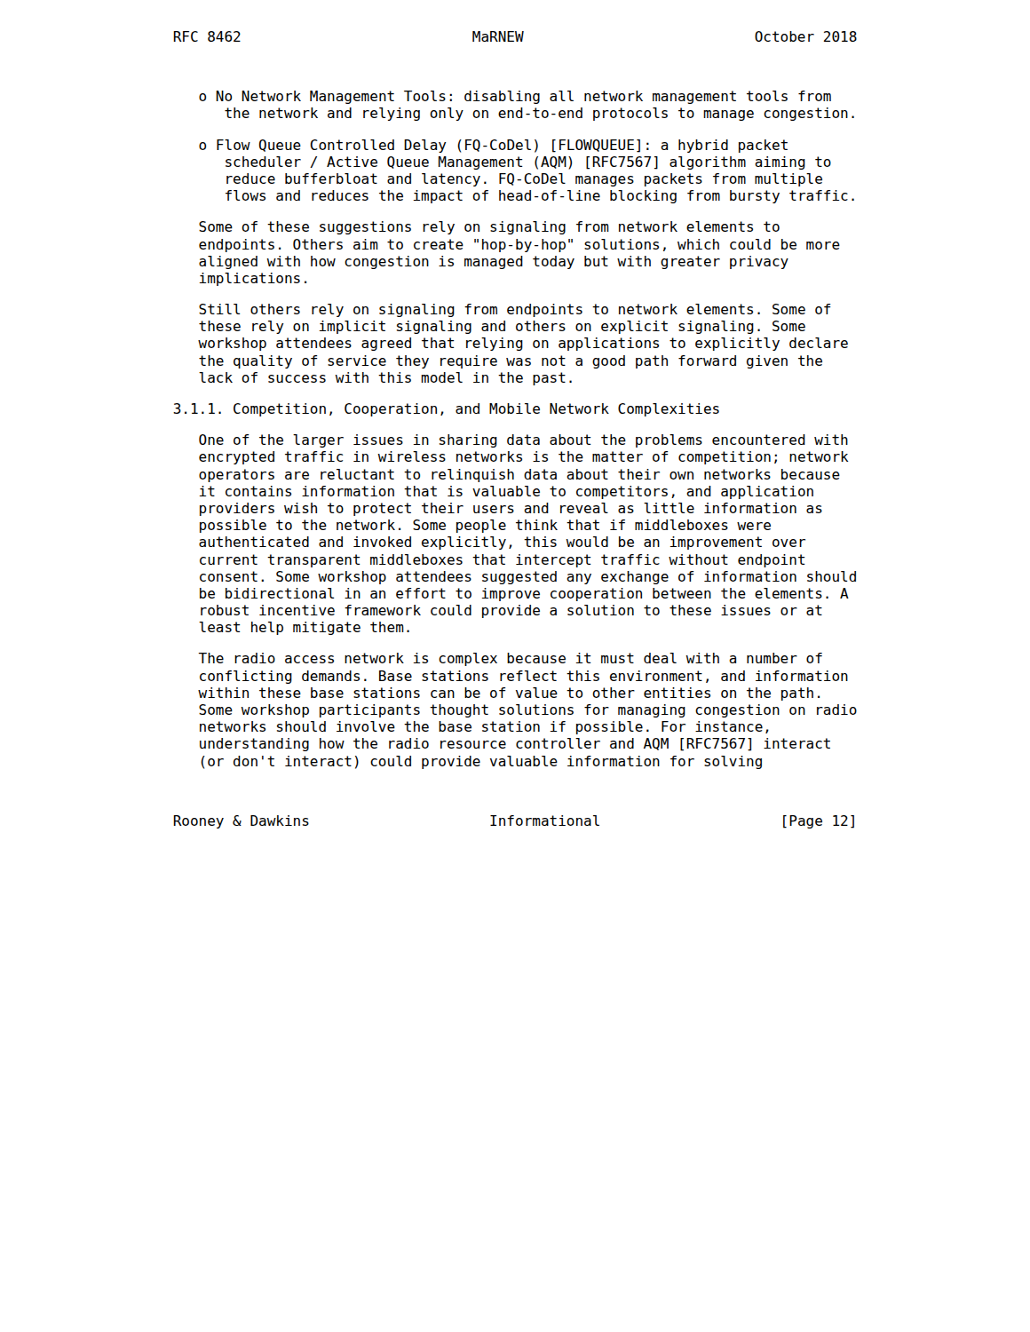RFC 8462 MaRNEW October 2018
No Network Management Tools: disabling all network management tools from the network and relying only on end-to-end protocols to manage congestion.
Flow Queue Controlled Delay (FQ-CoDel) [FLOWQUEUE]: a hybrid packet scheduler / Active Queue Management (AQM) [RFC7567] algorithm aiming to reduce bufferbloat and latency. FQ-CoDel manages packets from multiple flows and reduces the impact of head-of-line blocking from bursty traffic.
Some of these suggestions rely on signaling from network elements to endpoints. Others aim to create "hop-by-hop" solutions, which could be more aligned with how congestion is managed today but with greater privacy implications.
Still others rely on signaling from endpoints to network elements. Some of these rely on implicit signaling and others on explicit signaling. Some workshop attendees agreed that relying on applications to explicitly declare the quality of service they require was not a good path forward given the lack of success with this model in the past.
3.1.1. Competition, Cooperation, and Mobile Network Complexities
One of the larger issues in sharing data about the problems encountered with encrypted traffic in wireless networks is the matter of competition; network operators are reluctant to relinquish data about their own networks because it contains information that is valuable to competitors, and application providers wish to protect their users and reveal as little information as possible to the network. Some people think that if middleboxes were authenticated and invoked explicitly, this would be an improvement over current transparent middleboxes that intercept traffic without endpoint consent. Some workshop attendees suggested any exchange of information should be bidirectional in an effort to improve cooperation between the elements. A robust incentive framework could provide a solution to these issues or at least help mitigate them.
The radio access network is complex because it must deal with a number of conflicting demands. Base stations reflect this environment, and information within these base stations can be of value to other entities on the path. Some workshop participants thought solutions for managing congestion on radio networks should involve the base station if possible. For instance, understanding how the radio resource controller and AQM [RFC7567] interact (or don't interact) could provide valuable information for solving
Rooney & Dawkins Informational [Page 12]